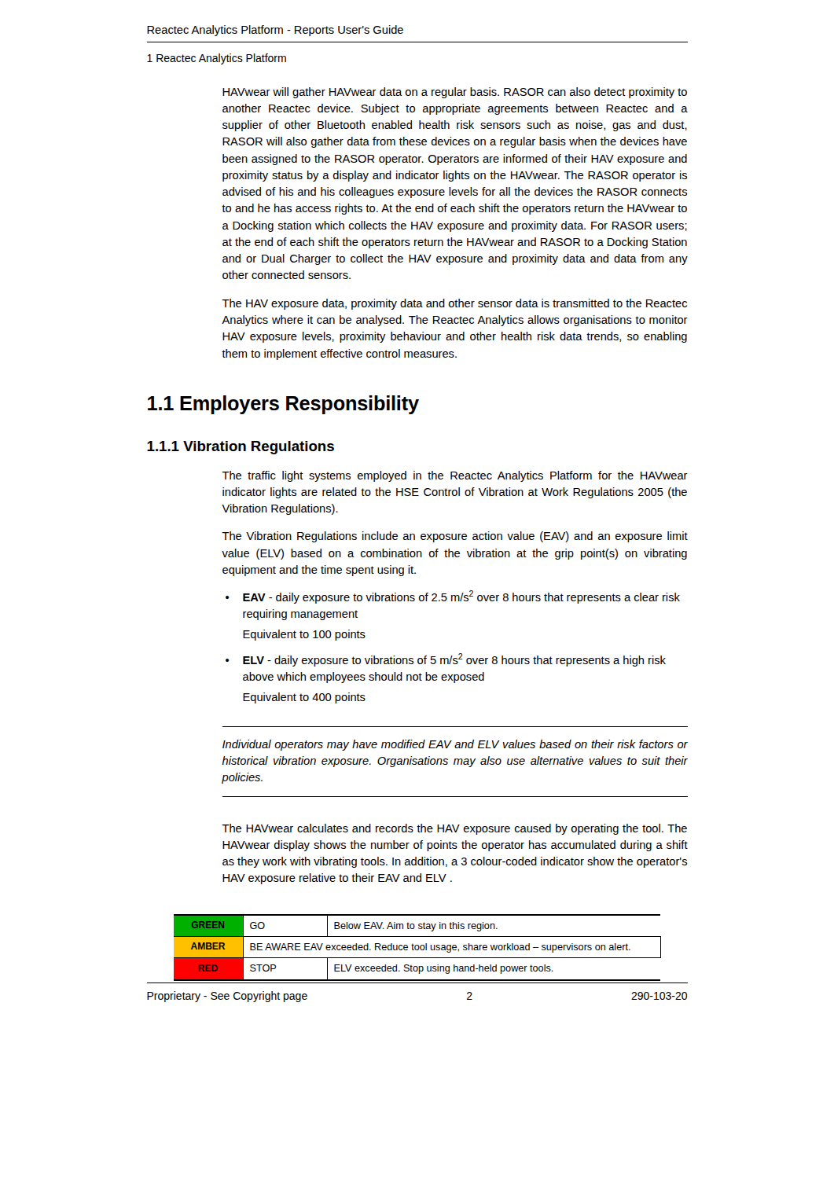Reactec Analytics Platform - Reports User's Guide
1 Reactec Analytics Platform
HAVwear will gather HAVwear data on a regular basis. RASOR can also detect proximity to another Reactec device. Subject to appropriate agreements between Reactec and a supplier of other Bluetooth enabled health risk sensors such as noise, gas and dust, RASOR will also gather data from these devices on a regular basis when the devices have been assigned to the RASOR operator. Operators are informed of their HAV exposure and proximity status by a display and indicator lights on the HAVwear. The RASOR operator is advised of his and his colleagues exposure levels for all the devices the RASOR connects to and he has access rights to. At the end of each shift the operators return the HAVwear to a Docking station which collects the HAV exposure and proximity data. For RASOR users; at the end of each shift the operators return the HAVwear and RASOR to a Docking Station and or Dual Charger to collect the HAV exposure and proximity data and data from any other connected sensors.
The HAV exposure data, proximity data and other sensor data is transmitted to the Reactec Analytics where it can be analysed. The Reactec Analytics allows organisations to monitor HAV exposure levels, proximity behaviour and other health risk data trends, so enabling them to implement effective control measures.
1.1 Employers Responsibility
1.1.1 Vibration Regulations
The traffic light systems employed in the Reactec Analytics Platform for the HAVwear indicator lights are related to the HSE Control of Vibration at Work Regulations 2005 (the Vibration Regulations).
The Vibration Regulations include an exposure action value (EAV) and an exposure limit value (ELV) based on a combination of the vibration at the grip point(s) on vibrating equipment and the time spent using it.
EAV - daily exposure to vibrations of 2.5 m/s2 over 8 hours that represents a clear risk requiring management Equivalent to 100 points
ELV - daily exposure to vibrations of 5 m/s2 over 8 hours that represents a high risk above which employees should not be exposed Equivalent to 400 points
Individual operators may have modified EAV and ELV values based on their risk factors or historical vibration exposure. Organisations may also use alternative values to suit their policies.
The HAVwear calculates and records the HAV exposure caused by operating the tool. The HAVwear display shows the number of points the operator has accumulated during a shift as they work with vibrating tools. In addition, a 3 colour-coded indicator show the operator's HAV exposure relative to their EAV and ELV .
| GREEN | GO | Below EAV. Aim to stay in this region. |
| AMBER | BE AWARE EAV exceeded. Reduce tool usage, share workload – supervisors on alert. |
| RED | STOP | ELV exceeded. Stop using hand-held power tools. |
Proprietary - See Copyright page
2
290-103-20